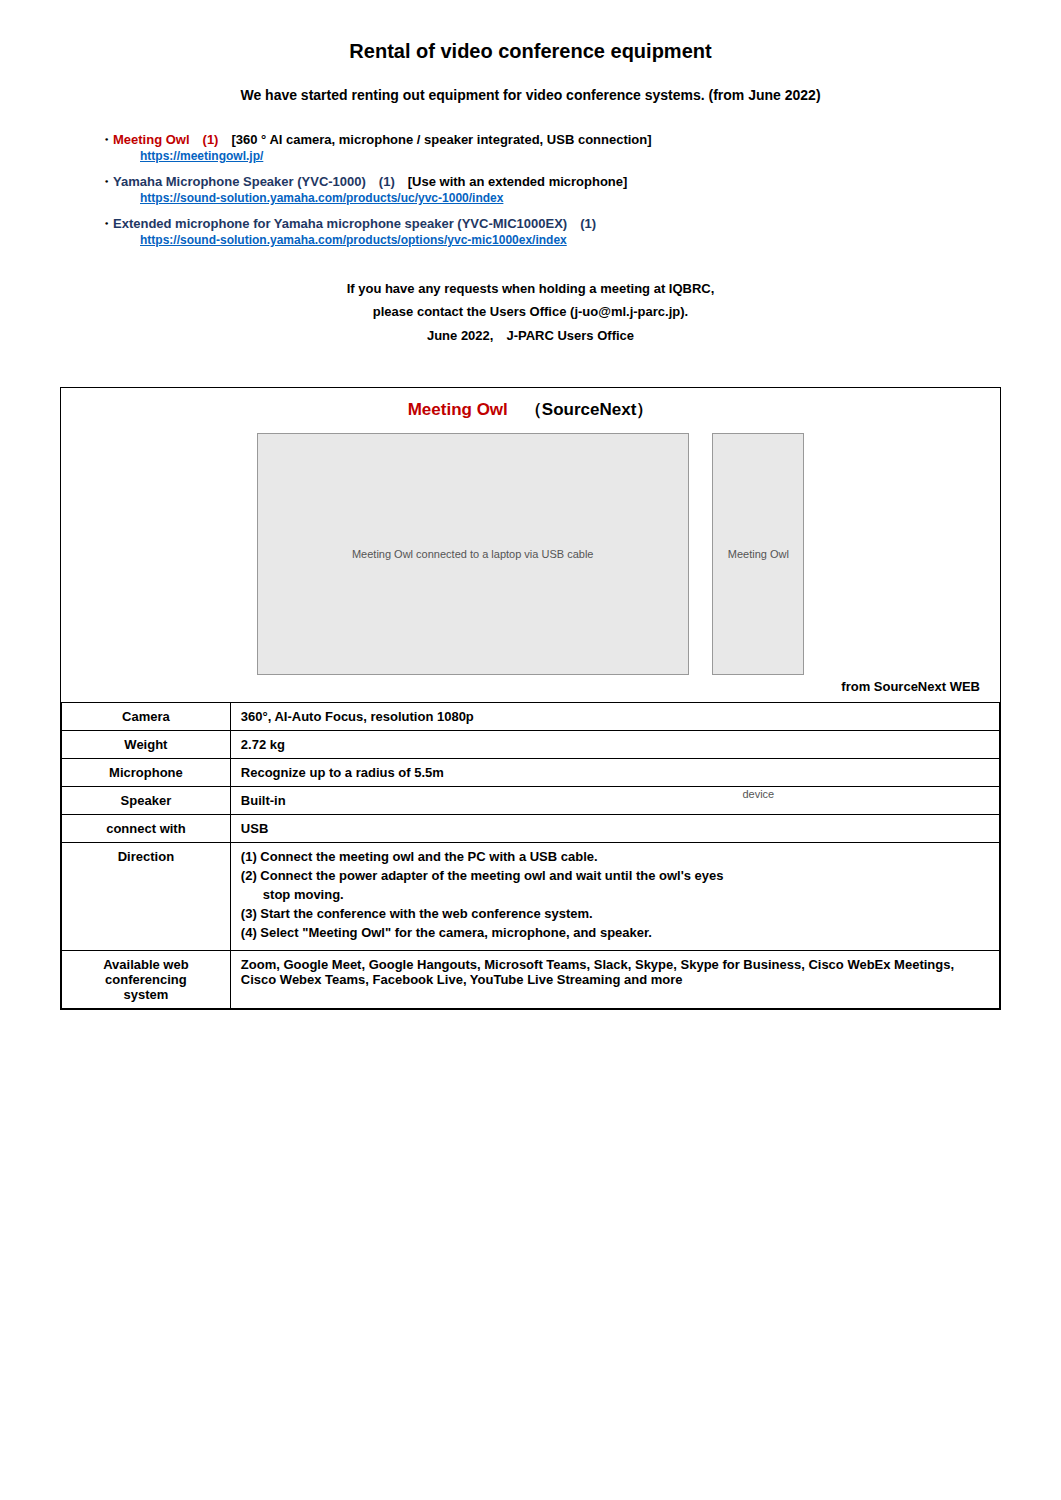Rental of video conference equipment
We have started renting out equipment for video conference systems. (from June 2022)
・Meeting Owl　(1)　[360 ° AI camera, microphone / speaker integrated, USB connection] https://meetingowl.jp/
・Yamaha Microphone Speaker (YVC-1000)　(1)　[Use with an extended microphone] https://sound-solution.yamaha.com/products/uc/yvc-1000/index
・Extended microphone for Yamaha microphone speaker (YVC-MIC1000EX)　(1) https://sound-solution.yamaha.com/products/options/yvc-mic1000ex/index
If you have any requests when holding a meeting at IQBRC,
please contact the Users Office (j-uo@ml.j-parc.jp).
June 2022,　J-PARC Users Office
Meeting Owl　（SourceNext）
Meeting Owl connected to a laptop via USB cable
Meeting Owl device
from SourceNext WEB
| Camera | 360°, AI-Auto Focus, resolution 1080p |
| Weight | 2.72 kg |
| Microphone | Recognize up to a radius of 5.5m |
| Speaker | Built-in |
| connect with | USB |
| Direction | (1) Connect the meeting owl and the PC with a USB cable. (2) Connect the power adapter of the meeting owl and wait until the owl's eyes stop moving. (3) Start the conference with the web conference system. (4) Select "Meeting Owl" for the camera, microphone, and speaker. |
| Available web conferencing system | Zoom, Google Meet, Google Hangouts, Microsoft Teams, Slack, Skype, Skype for Business, Cisco WebEx Meetings, Cisco Webex Teams, Facebook Live, YouTube Live Streaming and more |